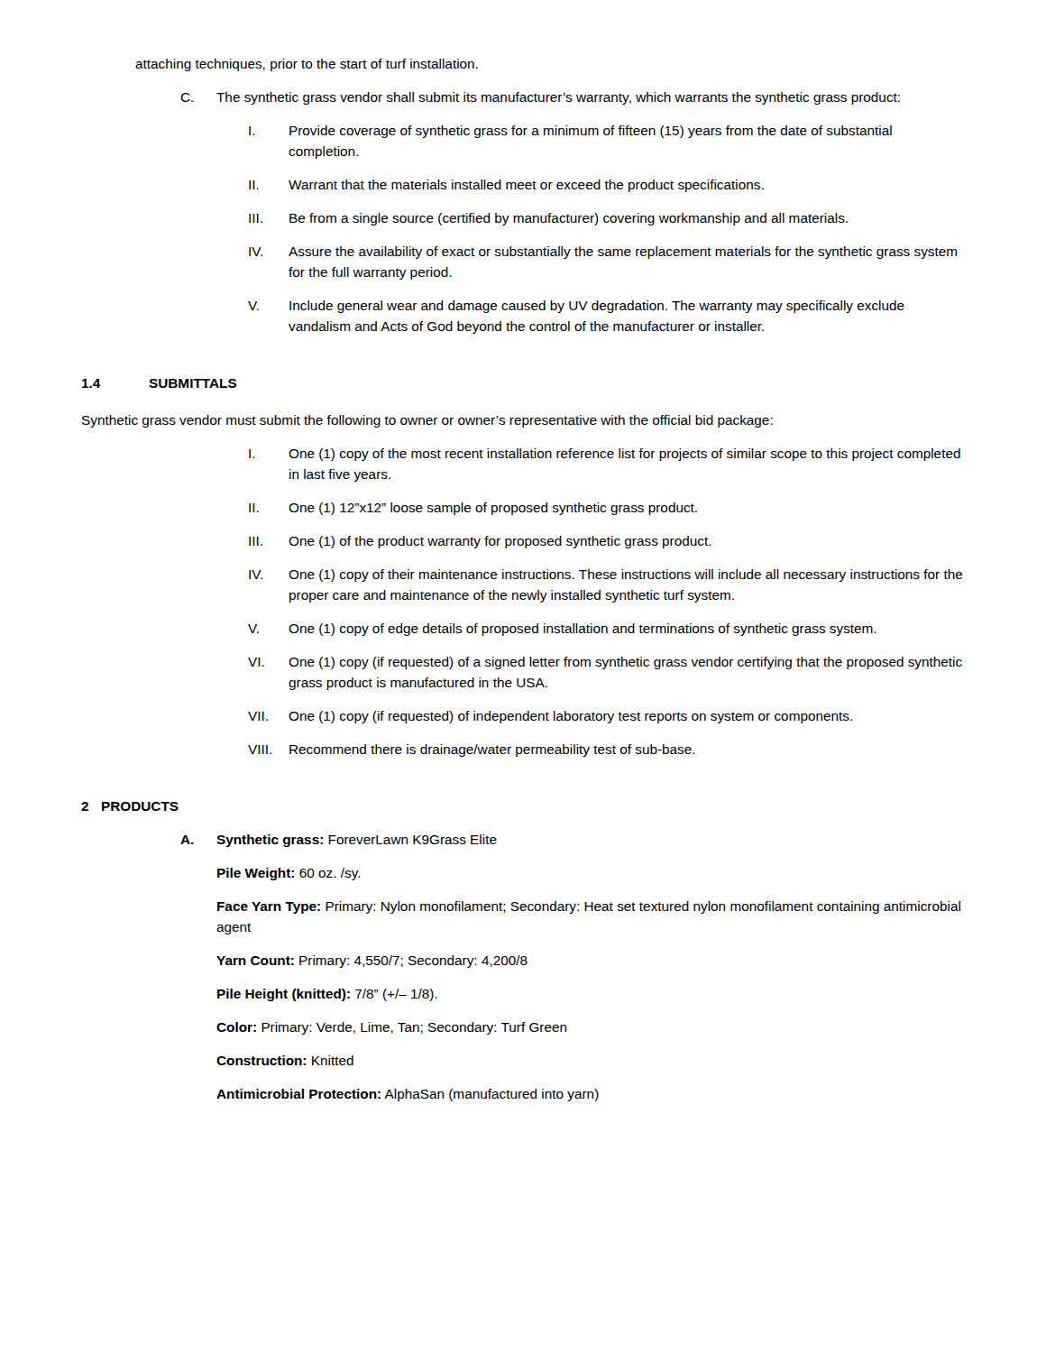attaching techniques, prior to the start of turf installation.
C.
The synthetic grass vendor shall submit its manufacturer’s warranty, which warrants the synthetic grass product:
I.
Provide coverage of synthetic grass for a minimum of fifteen (15) years from the date of substantial completion.
II.
Warrant that the materials installed meet or exceed the product specifications.
III.
Be from a single source (certified by manufacturer) covering workmanship and all materials.
IV.
Assure the availability of exact or substantially the same replacement materials for the synthetic grass system for the full warranty period.
V.
Include general wear and damage caused by UV degradation. The warranty may specifically exclude vandalism and Acts of God beyond the control of the manufacturer or installer.
1.4 SUBMITTALS
Synthetic grass vendor must submit the following to owner or owner’s representative with the official bid package:
I.
One (1) copy of the most recent installation reference list for projects of similar scope to this project completed in last five years.
II.
One (1) 12”x12” loose sample of proposed synthetic grass product.
III.
One (1) of the product warranty for proposed synthetic grass product.
IV.
One (1) copy of their maintenance instructions. These instructions will include all necessary instructions for the proper care and maintenance of the newly installed synthetic turf system.
V.
One (1) copy of edge details of proposed installation and terminations of synthetic grass system.
VI.
One (1) copy (if requested) of a signed letter from synthetic grass vendor certifying that the proposed synthetic grass product is manufactured in the USA.
VII.
One (1) copy (if requested) of independent laboratory test reports on system or components.
VIII.
Recommend there is drainage/water permeability test of sub-base.
2 PRODUCTS
A.
Synthetic grass: ForeverLawn K9Grass Elite
Pile Weight: 60 oz. /sy.
Face Yarn Type: Primary: Nylon monofilament; Secondary: Heat set textured nylon monofilament containing antimicrobial agent
Yarn Count: Primary: 4,550/7; Secondary: 4,200/8
Pile Height (knitted): 7/8” (+/– 1/8).
Color: Primary: Verde, Lime, Tan; Secondary: Turf Green
Construction: Knitted
Antimicrobial Protection: AlphaSan (manufactured into yarn)